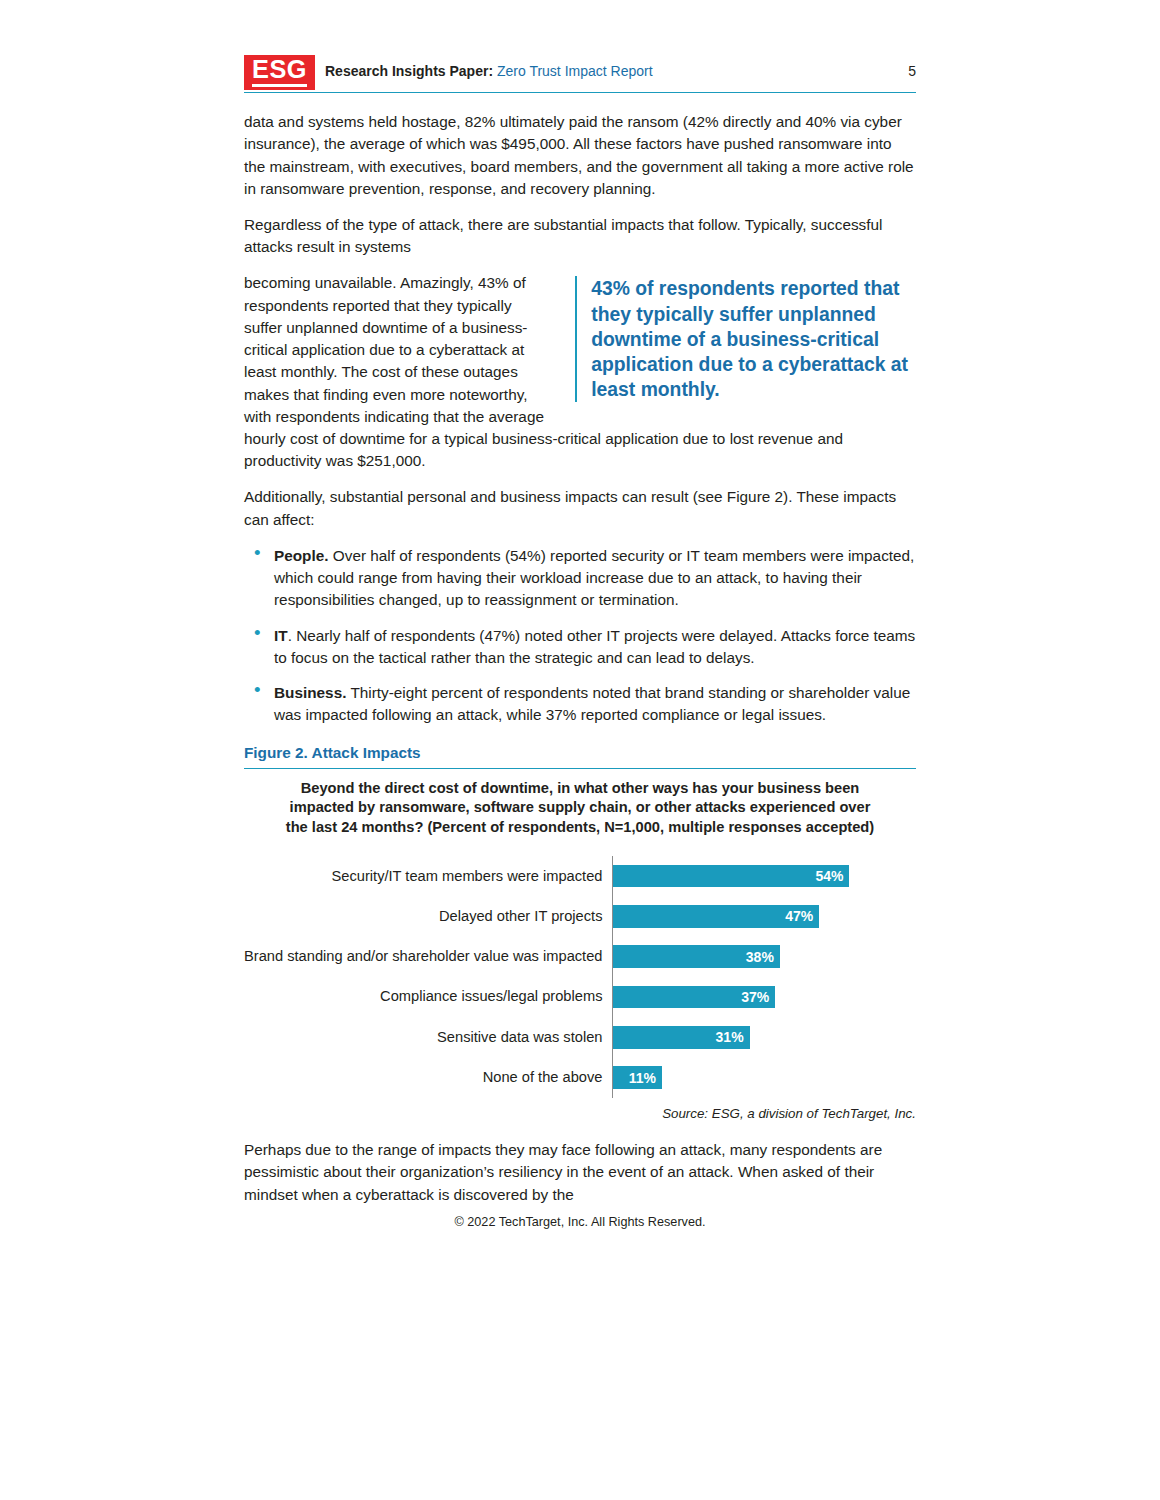ESG
Research Insights Paper: Zero Trust Impact Report
5
data and systems held hostage, 82% ultimately paid the ransom (42% directly and 40% via cyber insurance), the average of which was $495,000. All these factors have pushed ransomware into the mainstream, with executives, board members, and the government all taking a more active role in ransomware prevention, response, and recovery planning.
Regardless of the type of attack, there are substantial impacts that follow. Typically, successful attacks result in systems
43% of respondents reported that they typically suffer unplanned downtime of a business-critical application due to a cyberattack at least monthly.
becoming unavailable. Amazingly, 43% of respondents reported that they typically suffer unplanned downtime of a business-critical application due to a cyberattack at least monthly. The cost of these outages makes that finding even more noteworthy, with respondents indicating that the average hourly cost of downtime for a typical business-critical application due to lost revenue and productivity was $251,000.
Additionally, substantial personal and business impacts can result (see Figure 2). These impacts can affect:
People. Over half of respondents (54%) reported security or IT team members were impacted, which could range from having their workload increase due to an attack, to having their responsibilities changed, up to reassignment or termination.
IT. Nearly half of respondents (47%) noted other IT projects were delayed. Attacks force teams to focus on the tactical rather than the strategic and can lead to delays.
Business. Thirty-eight percent of respondents noted that brand standing or shareholder value was impacted following an attack, while 37% reported compliance or legal issues.
Figure 2. Attack Impacts
Beyond the direct cost of downtime, in what other ways has your business been impacted by ransomware, software supply chain, or other attacks experienced over the last 24 months? (Percent of respondents, N=1,000, multiple responses accepted)
| Security/IT team members were impacted | 54% |
| Delayed other IT projects | 47% |
| Brand standing and/or shareholder value was impacted | 38% |
| Compliance issues/legal problems | 37% |
| Sensitive data was stolen | 31% |
| None of the above | 11% |
Source: ESG, a division of TechTarget, Inc.
Perhaps due to the range of impacts they may face following an attack, many respondents are pessimistic about their organization’s resiliency in the event of an attack. When asked of their mindset when a cyberattack is discovered by the
© 2022 TechTarget, Inc. All Rights Reserved.